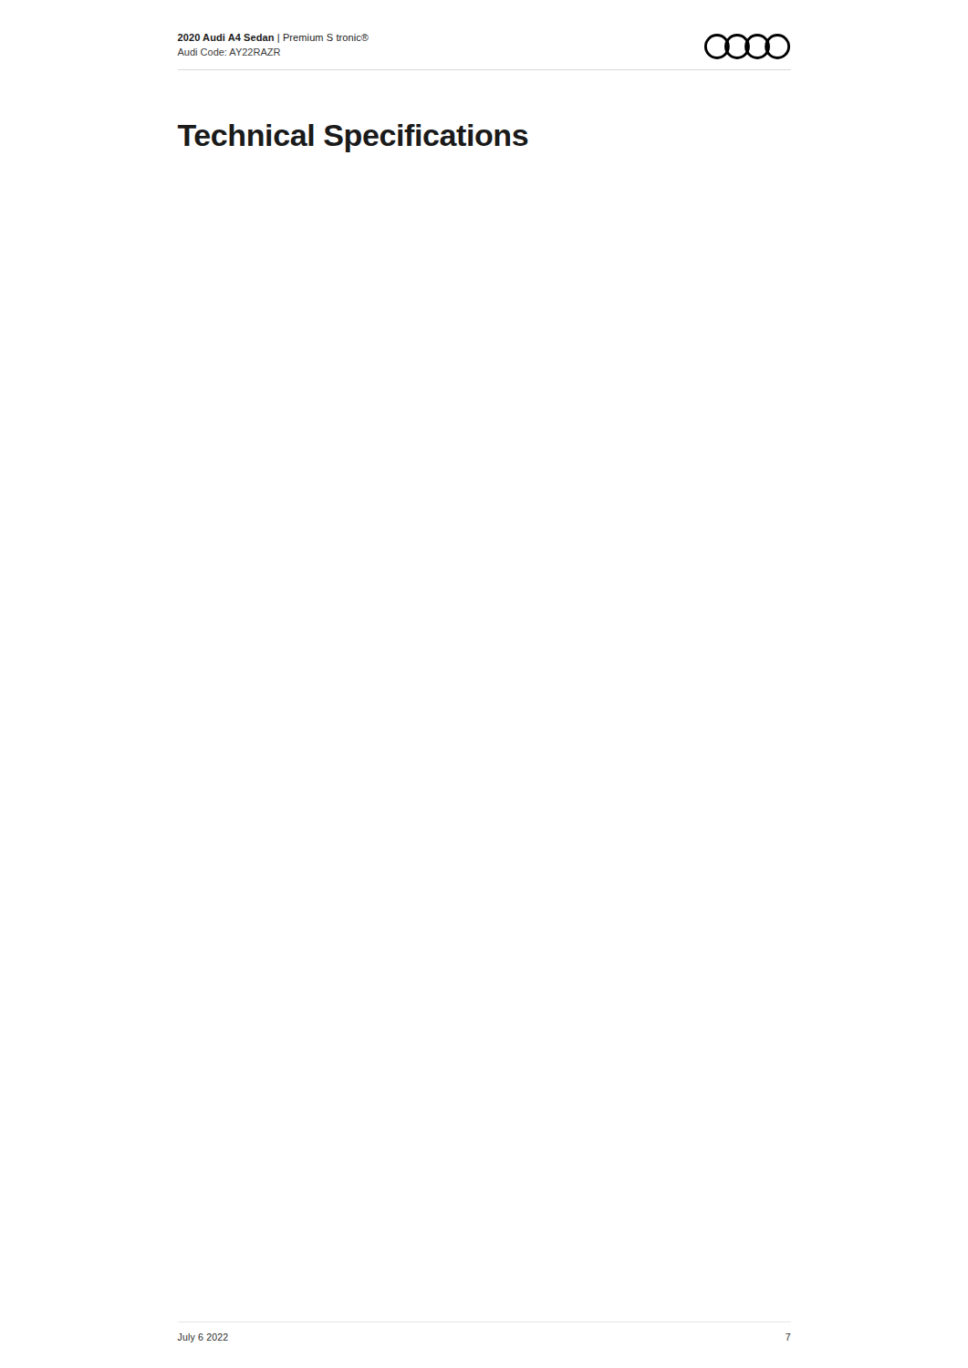2020 Audi A4 Sedan | Premium S tronic®
Audi Code: AY22RAZR
Technical Specifications
July 6 2022 7